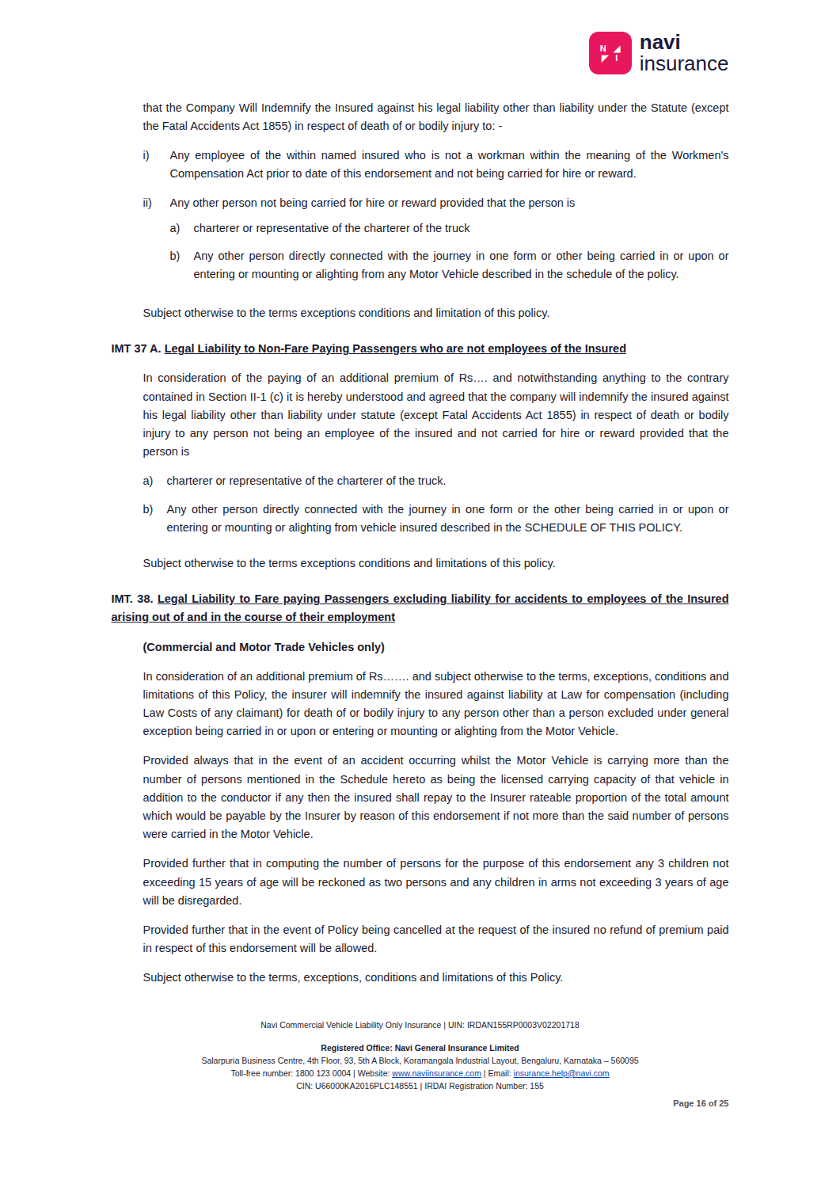N ◢ ◤ I
navi insurance
that the Company Will Indemnify the Insured against his legal liability other than liability under the Statute (except the Fatal Accidents Act 1855) in respect of death of or bodily injury to: -
i) Any employee of the within named insured who is not a workman within the meaning of the Workmen's Compensation Act prior to date of this endorsement and not being carried for hire or reward.
ii) Any other person not being carried for hire or reward provided that the person is
a) charterer or representative of the charterer of the truck
b) Any other person directly connected with the journey in one form or other being carried in or upon or entering or mounting or alighting from any Motor Vehicle described in the schedule of the policy.
Subject otherwise to the terms exceptions conditions and limitation of this policy.
IMT 37 A. Legal Liability to Non-Fare Paying Passengers who are not employees of the Insured
In consideration of the paying of an additional premium of Rs…. and notwithstanding anything to the contrary contained in Section II-1 (c) it is hereby understood and agreed that the company will indemnify the insured against his legal liability other than liability under statute (except Fatal Accidents Act 1855) in respect of death or bodily injury to any person not being an employee of the insured and not carried for hire or reward provided that the person is
a) charterer or representative of the charterer of the truck.
b) Any other person directly connected with the journey in one form or the other being carried in or upon or entering or mounting or alighting from vehicle insured described in the SCHEDULE OF THIS POLICY.
Subject otherwise to the terms exceptions conditions and limitations of this policy.
IMT. 38. Legal Liability to Fare paying Passengers excluding liability for accidents to employees of the Insured arising out of and in the course of their employment
(Commercial and Motor Trade Vehicles only)
In consideration of an additional premium of Rs……. and subject otherwise to the terms, exceptions, conditions and limitations of this Policy, the insurer will indemnify the insured against liability at Law for compensation (including Law Costs of any claimant) for death of or bodily injury to any person other than a person excluded under general exception being carried in or upon or entering or mounting or alighting from the Motor Vehicle.
Provided always that in the event of an accident occurring whilst the Motor Vehicle is carrying more than the number of persons mentioned in the Schedule hereto as being the licensed carrying capacity of that vehicle in addition to the conductor if any then the insured shall repay to the Insurer rateable proportion of the total amount which would be payable by the Insurer by reason of this endorsement if not more than the said number of persons were carried in the Motor Vehicle.
Provided further that in computing the number of persons for the purpose of this endorsement any 3 children not exceeding 15 years of age will be reckoned as two persons and any children in arms not exceeding 3 years of age will be disregarded.
Provided further that in the event of Policy being cancelled at the request of the insured no refund of premium paid in respect of this endorsement will be allowed.
Subject otherwise to the terms, exceptions, conditions and limitations of this Policy.
Navi Commercial Vehicle Liability Only Insurance | UIN: IRDAN155RP0003V02201718
Registered Office: Navi General Insurance Limited
Salarpuria Business Centre, 4th Floor, 93, 5th A Block, Koramangala Industrial Layout, Bengaluru, Karnataka – 560095
Toll-free number: 1800 123 0004 | Website: www.naviinsurance.com | Email: insurance.help@navi.com
CIN: U66000KA2016PLC148551 | IRDAI Registration Number: 155
Page 16 of 25